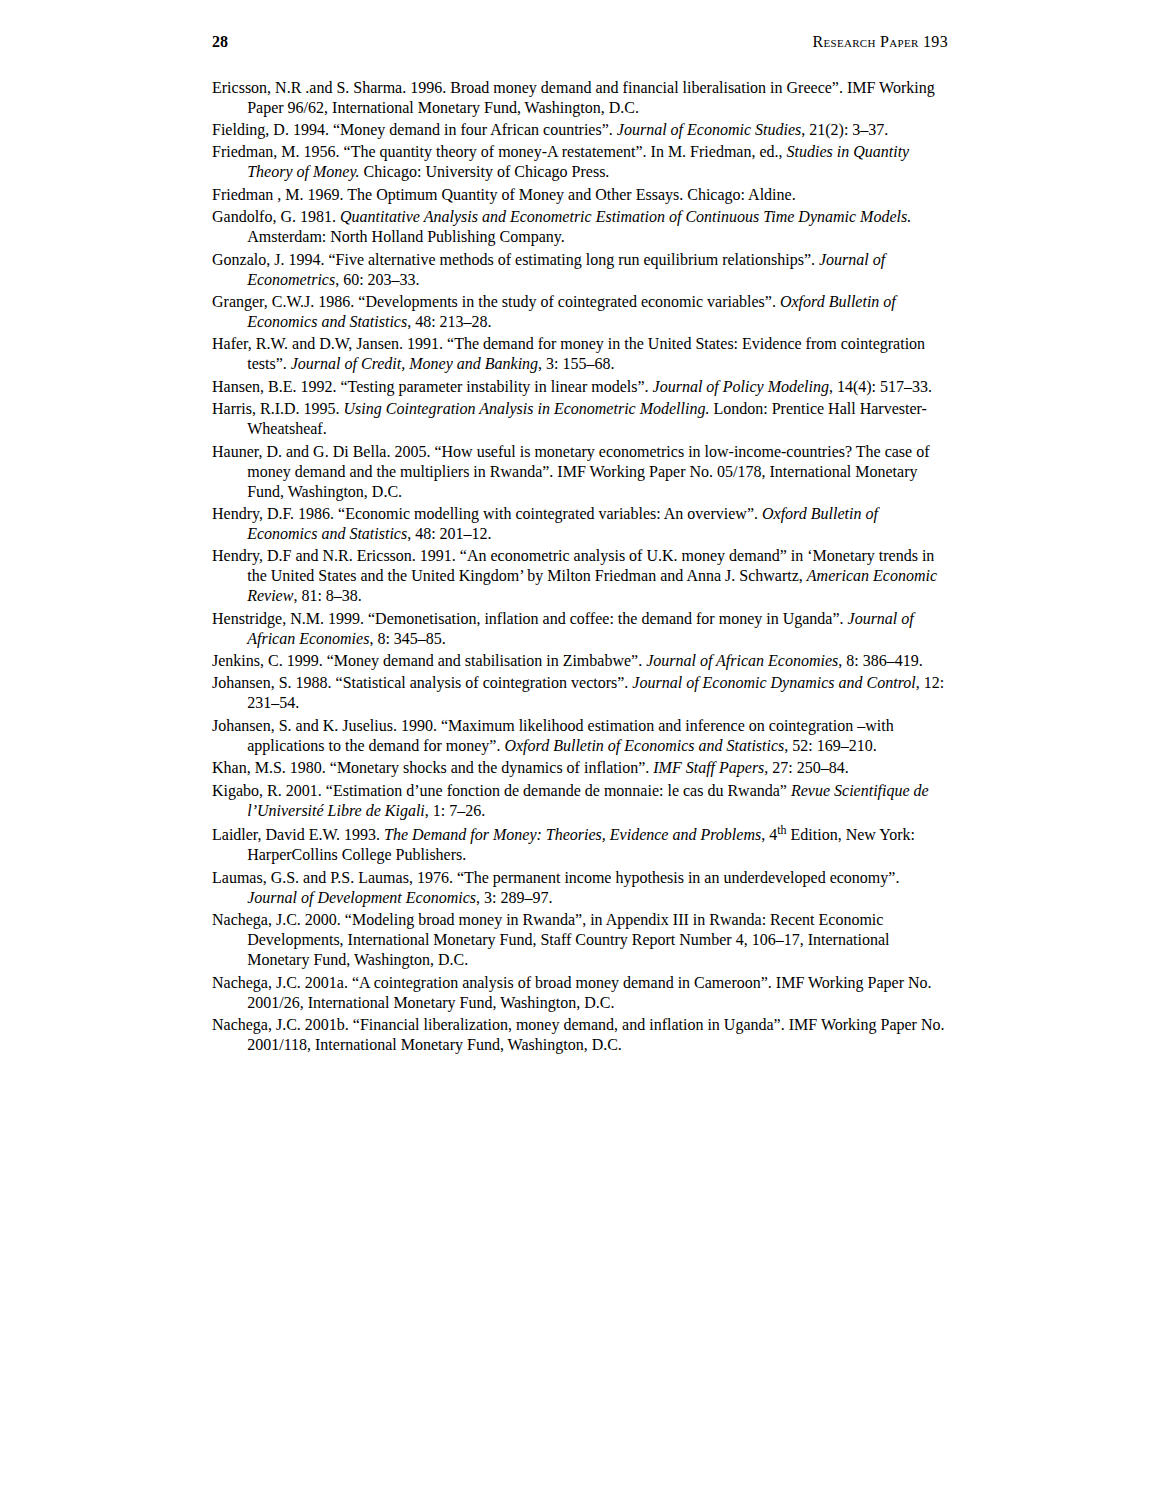28 Research Paper 193
Ericsson, N.R .and S. Sharma. 1996. Broad money demand and financial liberalisation in Greece”. IMF Working Paper 96/62, International Monetary Fund, Washington, D.C.
Fielding, D. 1994. “Money demand in four African countries”. Journal of Economic Studies, 21(2): 3–37.
Friedman, M. 1956. “The quantity theory of money-A restatement”. In M. Friedman, ed., Studies in Quantity Theory of Money. Chicago: University of Chicago Press.
Friedman , M. 1969. The Optimum Quantity of Money and Other Essays. Chicago: Aldine.
Gandolfo, G. 1981. Quantitative Analysis and Econometric Estimation of Continuous Time Dynamic Models. Amsterdam: North Holland Publishing Company.
Gonzalo, J. 1994. “Five alternative methods of estimating long run equilibrium relationships”. Journal of Econometrics, 60: 203–33.
Granger, C.W.J. 1986. “Developments in the study of cointegrated economic variables”. Oxford Bulletin of Economics and Statistics, 48: 213–28.
Hafer, R.W. and D.W, Jansen. 1991. “The demand for money in the United States: Evidence from cointegration tests”. Journal of Credit, Money and Banking, 3: 155–68.
Hansen, B.E. 1992. “Testing parameter instability in linear models”. Journal of Policy Modeling, 14(4): 517–33.
Harris, R.I.D. 1995. Using Cointegration Analysis in Econometric Modelling. London: Prentice Hall Harvester-Wheatsheaf.
Hauner, D. and G. Di Bella. 2005. “How useful is monetary econometrics in low-income-countries? The case of money demand and the multipliers in Rwanda”. IMF Working Paper No. 05/178, International Monetary Fund, Washington, D.C.
Hendry, D.F. 1986. “Economic modelling with cointegrated variables: An overview”. Oxford Bulletin of Economics and Statistics, 48: 201–12.
Hendry, D.F and N.R. Ericsson. 1991. “An econometric analysis of U.K. money demand” in ‘Monetary trends in the United States and the United Kingdom’ by Milton Friedman and Anna J. Schwartz, American Economic Review, 81: 8–38.
Henstridge, N.M. 1999. “Demonetisation, inflation and coffee: the demand for money in Uganda”. Journal of African Economies, 8: 345–85.
Jenkins, C. 1999. “Money demand and stabilisation in Zimbabwe”. Journal of African Economies, 8: 386–419.
Johansen, S. 1988. “Statistical analysis of cointegration vectors”. Journal of Economic Dynamics and Control, 12: 231–54.
Johansen, S. and K. Juselius. 1990. “Maximum likelihood estimation and inference on cointegration –with applications to the demand for money”. Oxford Bulletin of Economics and Statistics, 52: 169–210.
Khan, M.S. 1980. “Monetary shocks and the dynamics of inflation”. IMF Staff Papers, 27: 250–84.
Kigabo, R. 2001. “Estimation d’une fonction de demande de monnaie: le cas du Rwanda” Revue Scientifique de l’Université Libre de Kigali, 1: 7–26.
Laidler, David E.W. 1993. The Demand for Money: Theories, Evidence and Problems, 4th Edition, New York: HarperCollins College Publishers.
Laumas, G.S. and P.S. Laumas, 1976. “The permanent income hypothesis in an underdeveloped economy”. Journal of Development Economics, 3: 289–97.
Nachega, J.C. 2000. “Modeling broad money in Rwanda”, in Appendix III in Rwanda: Recent Economic Developments, International Monetary Fund, Staff Country Report Number 4, 106–17, International Monetary Fund, Washington, D.C.
Nachega, J.C. 2001a. “A cointegration analysis of broad money demand in Cameroon”. IMF Working Paper No. 2001/26, International Monetary Fund, Washington, D.C.
Nachega, J.C. 2001b. “Financial liberalization, money demand, and inflation in Uganda”. IMF Working Paper No. 2001/118, International Monetary Fund, Washington, D.C.